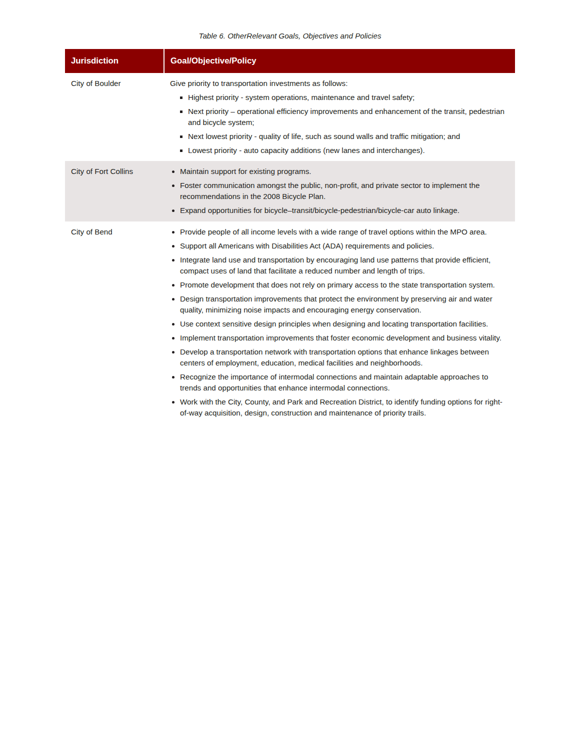Table 6. OtherRelevant Goals, Objectives and Policies
| Jurisdiction | Goal/Objective/Policy |
| --- | --- |
| City of Boulder | Give priority to transportation investments as follows: Highest priority - system operations, maintenance and travel safety; Next priority – operational efficiency improvements and enhancement of the transit, pedestrian and bicycle system; Next lowest priority - quality of life, such as sound walls and traffic mitigation; and Lowest priority - auto capacity additions (new lanes and interchanges). |
| City of Fort Collins | Maintain support for existing programs. Foster communication amongst the public, non-profit, and private sector to implement the recommendations in the 2008 Bicycle Plan. Expand opportunities for bicycle–transit/bicycle-pedestrian/bicycle-car auto linkage. |
| City of Bend | Provide people of all income levels with a wide range of travel options within the MPO area. Support all Americans with Disabilities Act (ADA) requirements and policies. Integrate land use and transportation by encouraging land use patterns that provide efficient, compact uses of land that facilitate a reduced number and length of trips. Promote development that does not rely on primary access to the state transportation system. Design transportation improvements that protect the environment by preserving air and water quality, minimizing noise impacts and encouraging energy conservation. Use context sensitive design principles when designing and locating transportation facilities. Implement transportation improvements that foster economic development and business vitality. Develop a transportation network with transportation options that enhance linkages between centers of employment, education, medical facilities and neighborhoods. Recognize the importance of intermodal connections and maintain adaptable approaches to trends and opportunities that enhance intermodal connections. Work with the City, County, and Park and Recreation District, to identify funding options for right-of-way acquisition, design, construction and maintenance of priority trails. |